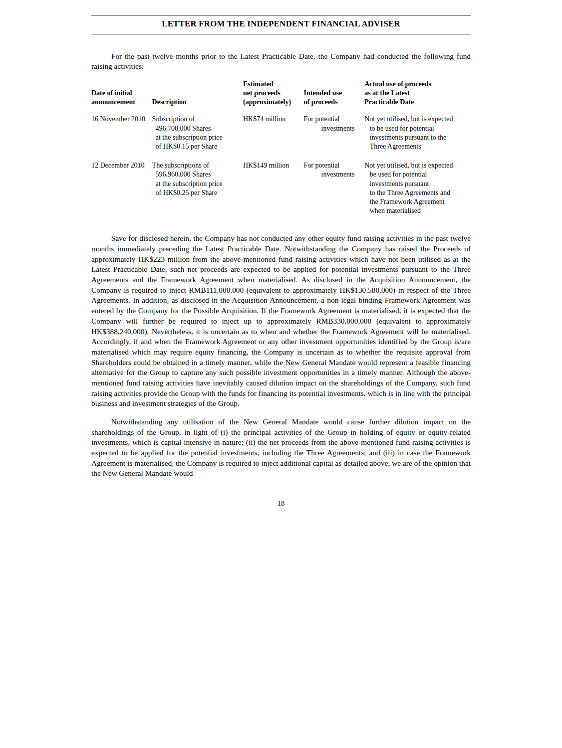LETTER FROM THE INDEPENDENT FINANCIAL ADVISER
For the past twelve months prior to the Latest Practicable Date, the Company had conducted the following fund raising activities:
| Date of initial announcement | Description | Estimated net proceeds (approximately) | Intended use of proceeds | Actual use of proceeds as at the Latest Practicable Date |
| --- | --- | --- | --- | --- |
| 16 November 2010 | Subscription of 496,700,000 Shares at the subscription price of HK$0.15 per Share | HK$74 million | For potential investments | Not yet utilised, but is expected to be used for potential investments pursuant to the Three Agreements |
| 12 December 2010 | The subscriptions of 596,960,000 Shares at the subscription price of HK$0.25 per Share | HK$149 million | For potential investments | Not yet utilised, but is expected be used for potential investments pursuant to the Three Agreements and the Framework Agreement when materialised |
Save for disclosed herein, the Company has not conducted any other equity fund raising activities in the past twelve months immediately preceding the Latest Practicable Date. Notwithstanding the Company has raised the Proceeds of approximately HK$223 million from the above-mentioned fund raising activities which have not been utilised as at the Latest Practicable Date, such net proceeds are expected to be applied for potential investments pursuant to the Three Agreements and the Framework Agreement when materialised. As disclosed in the Acquisition Announcement, the Company is required to inject RMB111,000,000 (equivalent to approximately HK$130,580,000) in respect of the Three Agreements. In addition, as disclosed in the Acquisition Announcement, a non-legal binding Framework Agreement was entered by the Company for the Possible Acquisition. If the Framework Agreement is materialised, it is expected that the Company will further be required to inject up to approximately RMB330,000,000 (equivalent to approximately HK$388,240,000). Nevertheless, it is uncertain as to when and whether the Framework Agreement will be materialised. Accordingly, if and when the Framework Agreement or any other investment opportunities identified by the Group is/are materialised which may require equity financing, the Company is uncertain as to whether the requisite approval from Shareholders could be obtained in a timely manner, while the New General Mandate would represent a feasible financing alternative for the Group to capture any such possible investment opportunities in a timely manner. Although the above-mentioned fund raising activities have inevitably caused dilution impact on the shareholdings of the Company, such fund raising activities provide the Group with the funds for financing its potential investments, which is in line with the principal business and investment strategies of the Group.
Notwithstanding any utilisation of the New General Mandate would cause further dilution impact on the shareholdings of the Group, in light of (i) the principal activities of the Group in holding of equity or equity-related investments, which is capital intensive in nature; (ii) the net proceeds from the above-mentioned fund raising activities is expected to be applied for the potential investments, including the Three Agreements; and (iii) in case the Framework Agreement is materialised, the Company is required to inject additional capital as detailed above, we are of the opinion that the New General Mandate would
18